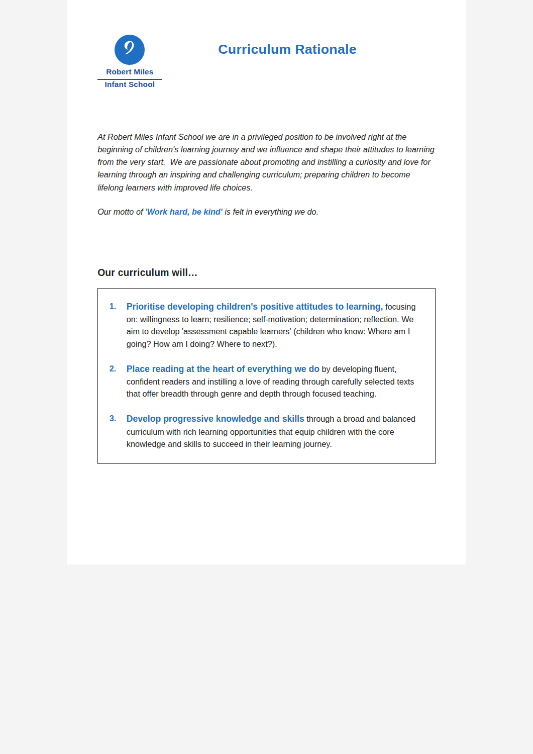Robert Miles
Infant School
Curriculum Rationale
At Robert Miles Infant School we are in a privileged position to be involved right at the beginning of children's learning journey and we influence and shape their attitudes to learning from the very start. We are passionate about promoting and instilling a curiosity and love for learning through an inspiring and challenging curriculum; preparing children to become lifelong learners with improved life choices.
Our motto of 'Work hard, be kind' is felt in everything we do.
Our curriculum will…
Prioritise developing children's positive attitudes to learning, focusing on: willingness to learn; resilience; self-motivation; determination; reflection. We aim to develop 'assessment capable learners' (children who know: Where am I going? How am I doing? Where to next?).
Place reading at the heart of everything we do by developing fluent, confident readers and instilling a love of reading through carefully selected texts that offer breadth through genre and depth through focused teaching.
Develop progressive knowledge and skills through a broad and balanced curriculum with rich learning opportunities that equip children with the core knowledge and skills to succeed in their learning journey.